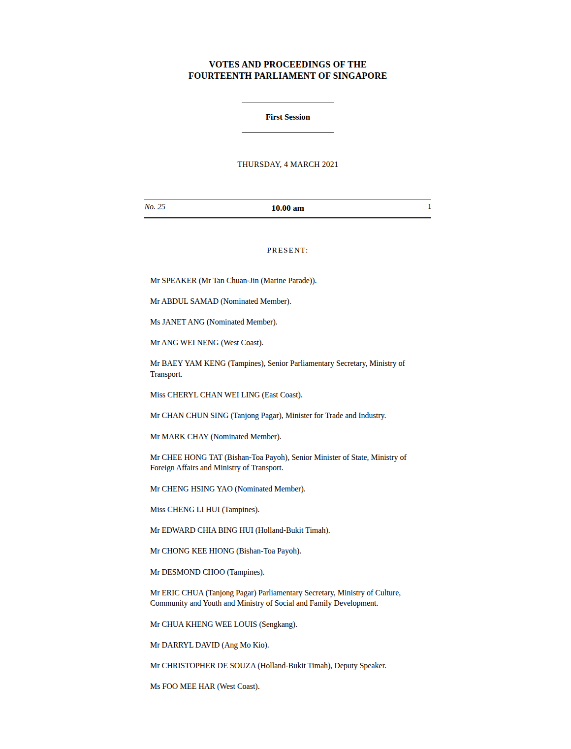Votes and Proceedings of the
Fourteenth Parliament of Singapore
First Session
THURSDAY, 4 MARCH 2021
No. 25
10.00 am
1
PRESENT:
Mr Speaker (Mr Tan Chuan-Jin (Marine Parade)).
Mr Abdul Samad (Nominated Member).
Ms Janet Ang (Nominated Member).
Mr Ang Wei Neng (West Coast).
Mr Baey Yam Keng (Tampines), Senior Parliamentary Secretary, Ministry of Transport.
Miss Cheryl Chan Wei Ling (East Coast).
Mr Chan Chun Sing (Tanjong Pagar), Minister for Trade and Industry.
Mr Mark Chay (Nominated Member).
Mr Chee Hong Tat (Bishan-Toa Payoh), Senior Minister of State, Ministry of Foreign Affairs and Ministry of Transport.
Mr Cheng Hsing Yao (Nominated Member).
Miss Cheng Li Hui (Tampines).
Mr Edward Chia Bing Hui (Holland-Bukit Timah).
Mr Chong Kee Hiong (Bishan-Toa Payoh).
Mr Desmond Choo (Tampines).
Mr Eric Chua (Tanjong Pagar) Parliamentary Secretary, Ministry of Culture, Community and Youth and Ministry of Social and Family Development.
Mr Chua Kheng Wee Louis (Sengkang).
Mr Darryl David (Ang Mo Kio).
Mr Christopher De Souza (Holland-Bukit Timah), Deputy Speaker.
Ms Foo Mee Har (West Coast).